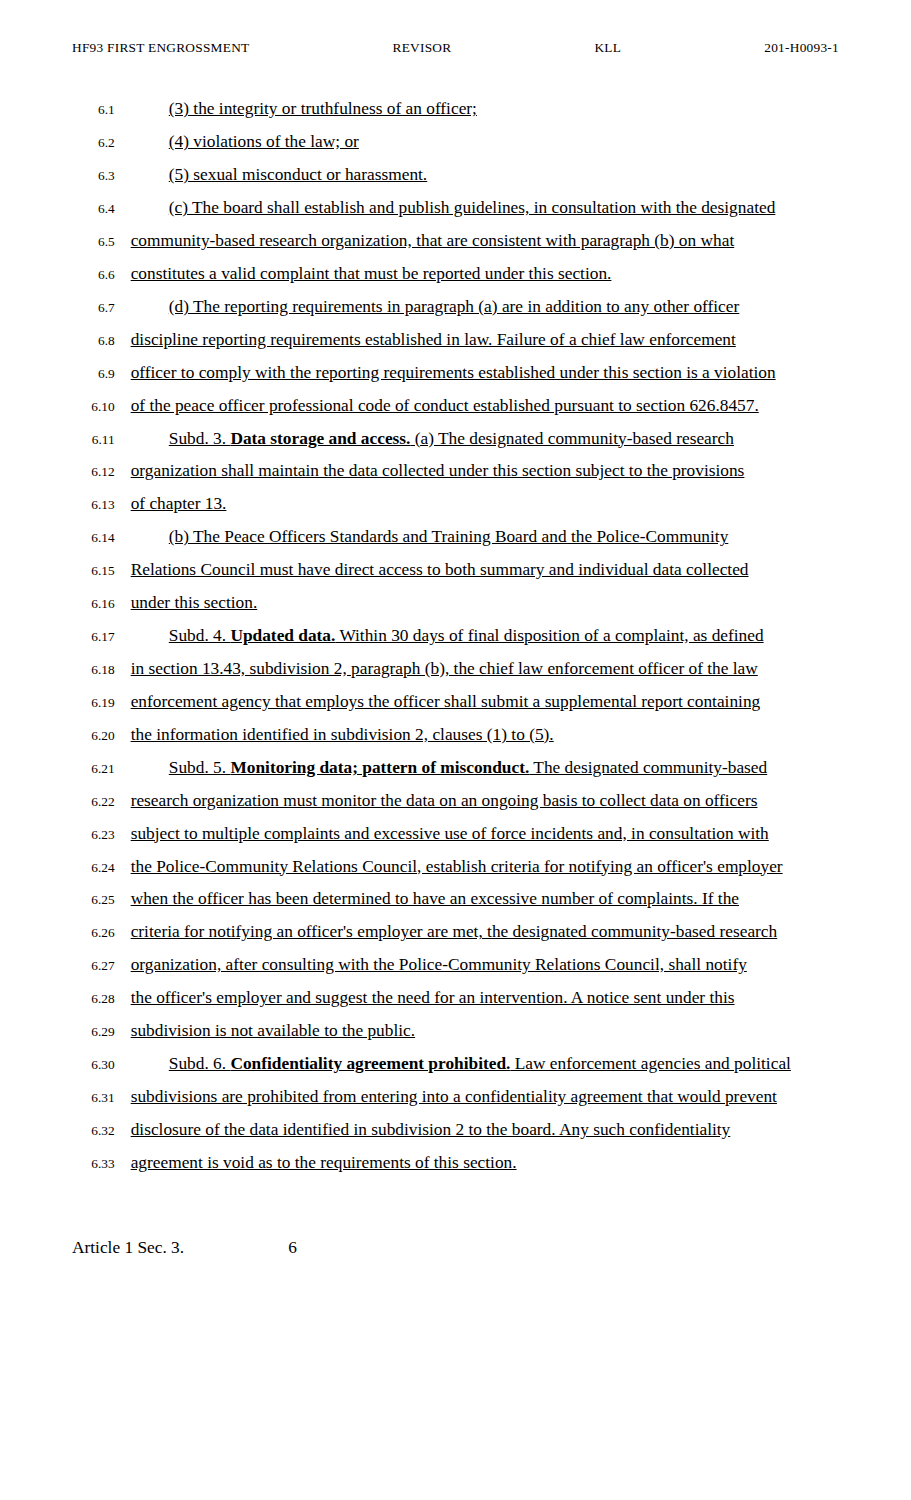HF93 FIRST ENGROSSMENT REVISOR KLL 201-H0093-1
6.1(3) the integrity or truthfulness of an officer;
6.2(4) violations of the law; or
6.3(5) sexual misconduct or harassment.
6.4(c) The board shall establish and publish guidelines, in consultation with the designated
6.5 community-based research organization, that are consistent with paragraph (b) on what
6.6 constitutes a valid complaint that must be reported under this section.
6.7(d) The reporting requirements in paragraph (a) are in addition to any other officer
6.8 discipline reporting requirements established in law. Failure of a chief law enforcement
6.9 officer to comply with the reporting requirements established under this section is a violation
6.10 of the peace officer professional code of conduct established pursuant to section 626.8457.
6.11 Subd. 3. Data storage and access. (a) The designated community-based research
6.12 organization shall maintain the data collected under this section subject to the provisions
6.13 of chapter 13.
6.14(b) The Peace Officers Standards and Training Board and the Police-Community
6.15 Relations Council must have direct access to both summary and individual data collected
6.16 under this section.
6.17 Subd. 4. Updated data. Within 30 days of final disposition of a complaint, as defined
6.18 in section 13.43, subdivision 2, paragraph (b), the chief law enforcement officer of the law
6.19 enforcement agency that employs the officer shall submit a supplemental report containing
6.20 the information identified in subdivision 2, clauses (1) to (5).
6.21 Subd. 5. Monitoring data; pattern of misconduct. The designated community-based
6.22 research organization must monitor the data on an ongoing basis to collect data on officers
6.23 subject to multiple complaints and excessive use of force incidents and, in consultation with
6.24 the Police-Community Relations Council, establish criteria for notifying an officer's employer
6.25 when the officer has been determined to have an excessive number of complaints. If the
6.26 criteria for notifying an officer's employer are met, the designated community-based research
6.27 organization, after consulting with the Police-Community Relations Council, shall notify
6.28 the officer's employer and suggest the need for an intervention. A notice sent under this
6.29 subdivision is not available to the public.
6.30 Subd. 6. Confidentiality agreement prohibited. Law enforcement agencies and political
6.31 subdivisions are prohibited from entering into a confidentiality agreement that would prevent
6.32 disclosure of the data identified in subdivision 2 to the board. Any such confidentiality
6.33 agreement is void as to the requirements of this section.
Article 1 Sec. 3. 6